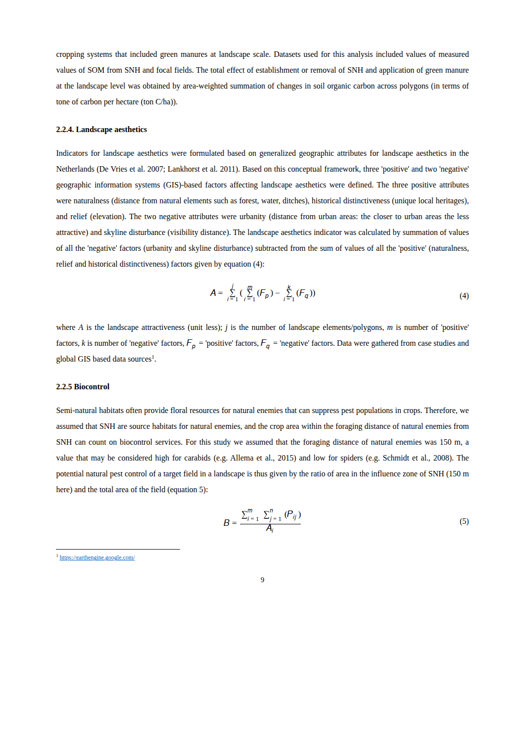cropping systems that included green manures at landscape scale. Datasets used for this analysis included values of measured values of SOM from SNH and focal fields. The total effect of establishment or removal of SNH and application of green manure at the landscape level was obtained by area-weighted summation of changes in soil organic carbon across polygons (in terms of tone of carbon per hectare (ton C/ha)).
2.2.4. Landscape aesthetics
Indicators for landscape aesthetics were formulated based on generalized geographic attributes for landscape aesthetics in the Netherlands (De Vries et al. 2007; Lankhorst et al. 2011). Based on this conceptual framework, three 'positive' and two 'negative' geographic information systems (GIS)-based factors affecting landscape aesthetics were defined. The three positive attributes were naturalness (distance from natural elements such as forest, water, ditches), historical distinctiveness (unique local heritages), and relief (elevation). The two negative attributes were urbanity (distance from urban areas: the closer to urban areas the less attractive) and skyline disturbance (visibility distance). The landscape aesthetics indicator was calculated by summation of values of all the 'negative' factors (urbanity and skyline disturbance) subtracted from the sum of values of all the 'positive' (naturalness, relief and historical distinctiveness) factors given by equation (4):
A = ∑ i=1 j ( ∑ i=1 m ( Fp ) − ∑ i=1 k ( Fq ) ) (4)
where A is the landscape attractiveness (unit less); j is the number of landscape elements/polygons, m is number of 'positive' factors, k is number of 'negative' factors, Fp = 'positive' factors, Fq = 'negative' factors. Data were gathered from case studies and global GIS based data sources1.
2.2.5 Biocontrol
Semi-natural habitats often provide floral resources for natural enemies that can suppress pest populations in crops. Therefore, we assumed that SNH are source habitats for natural enemies, and the crop area within the foraging distance of natural enemies from SNH can count on biocontrol services. For this study we assumed that the foraging distance of natural enemies was 150 m, a value that may be considered high for carabids (e.g. Allema et al., 2015) and low for spiders (e.g. Schmidt et al., 2008). The potential natural pest control of a target field in a landscape is thus given by the ratio of area in the influence zone of SNH (150 m here) and the total area of the field (equation 5):
B = ∑ i=1 m ∑ j=1 n ( Pij ) Ai (5)
1 https://earthengine.google.com/
9